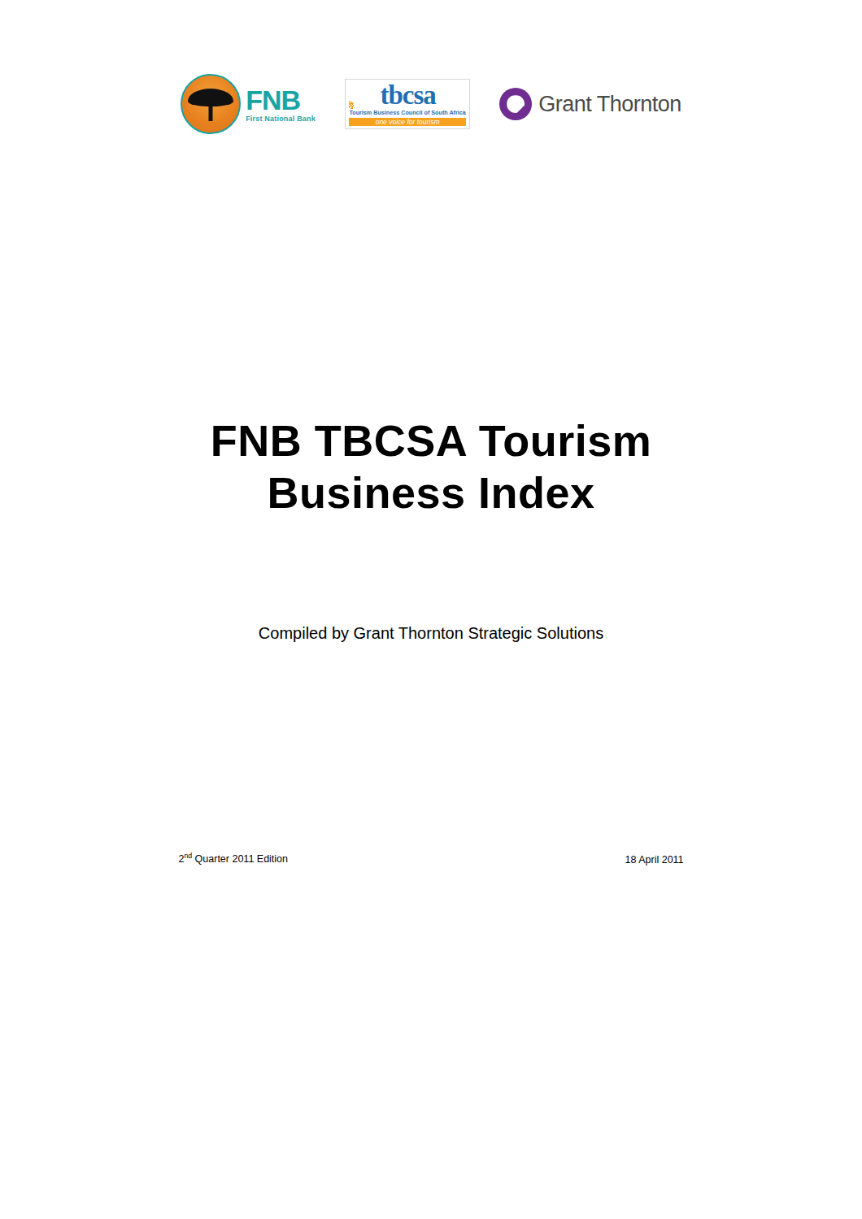FNB
First National Bank
tbcsa
Tourism Business Council of South Africa
one voice for tourism
Grant Thornton
FNB TBCSA Tourism
Business Index
Compiled by Grant Thornton Strategic Solutions
2nd Quarter 2011 Edition
18 April 2011